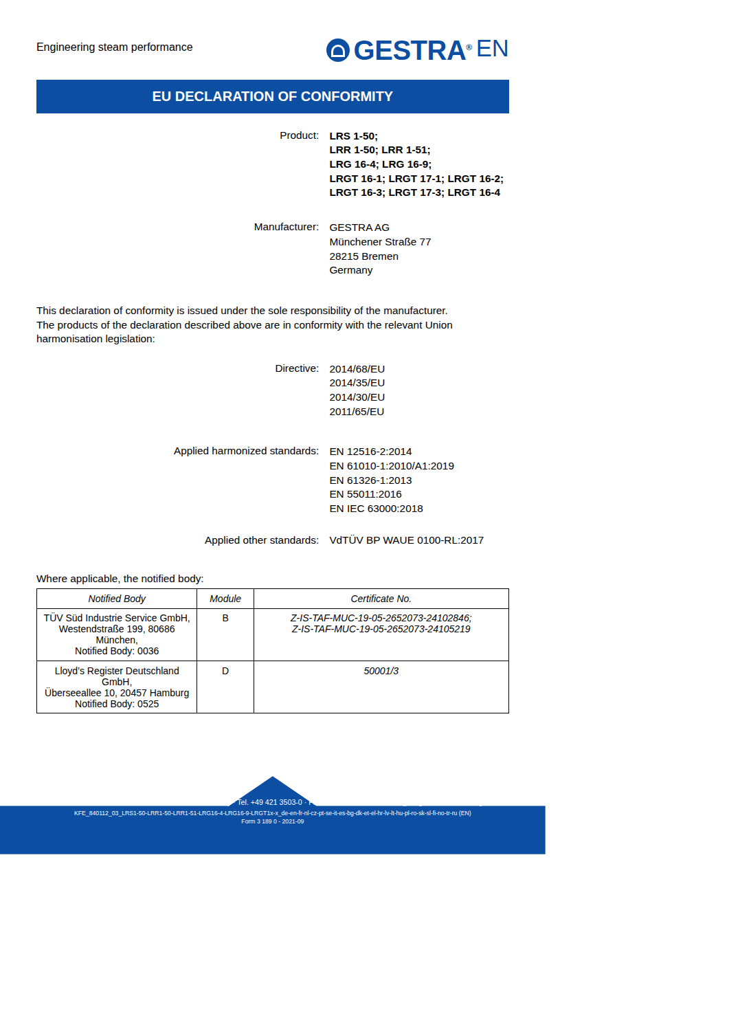Engineering steam performance
GESTRA®
EN
EU DECLARATION OF CONFORMITY
Product:
LRS 1-50;
LRR 1-50; LRR 1-51;
LRG 16-4; LRG 16-9;
LRGT 16-1; LRGT 17-1; LRGT 16-2;
LRGT 16-3; LRGT 17-3; LRGT 16-4
Manufacturer:
GESTRA AG
Münchener Straße 77
28215 Bremen
Germany
This declaration of conformity is issued under the sole responsibility of the manufacturer.
The products of the declaration described above are in conformity with the relevant Union harmonisation legislation:
Directive:
2014/68/EU
2014/35/EU
2014/30/EU
2011/65/EU
Applied harmonized standards:
EN 12516-2:2014
EN 61010-1:2010/A1:2019
EN 61326-1:2013
EN 55011:2016
EN IEC 63000:2018
Applied other standards:
VdTÜV BP WAUE 0100-RL:2017
Where applicable, the notified body:
| Notified Body | Module | Certificate No. |
| --- | --- | --- |
| TÜV Süd Industrie Service GmbH, Westendstraße 199, 80686 München, Notified Body: 0036 | B | Z-IS-TAF-MUC-19-05-2652073-24102846; Z-IS-TAF-MUC-19-05-2652073-24105219 |
| Lloyd’s Register Deutschland GmbH, Überseeallee 10, 20457 Hamburg Notified Body: 0525 | D | 50001/3 |
Bremen, 2021-12-14
(original signature see page 1)
Dr.-Ing. Danuta Kohne
Head of Engineering
GESTRA AG · Münchener Str. 77 · 28215 Bremen · Germany · Tel. +49 421 3503-0 · Fax +49 421 3503-393 · info@de.gestra.com · www.gestra.com
KFE_840112_03_LRS1-50-LRR1-50-LRR1-51-LRG16-4-LRG16-9-LRGT1x-x_de-en-fr-nl-cz-pt-se-it-es-bg-dk-et-el-hr-lv-lt-hu-pl-ro-sk-sl-fi-no-tr-ru (EN)
Form 3 189 0 - 2021-09